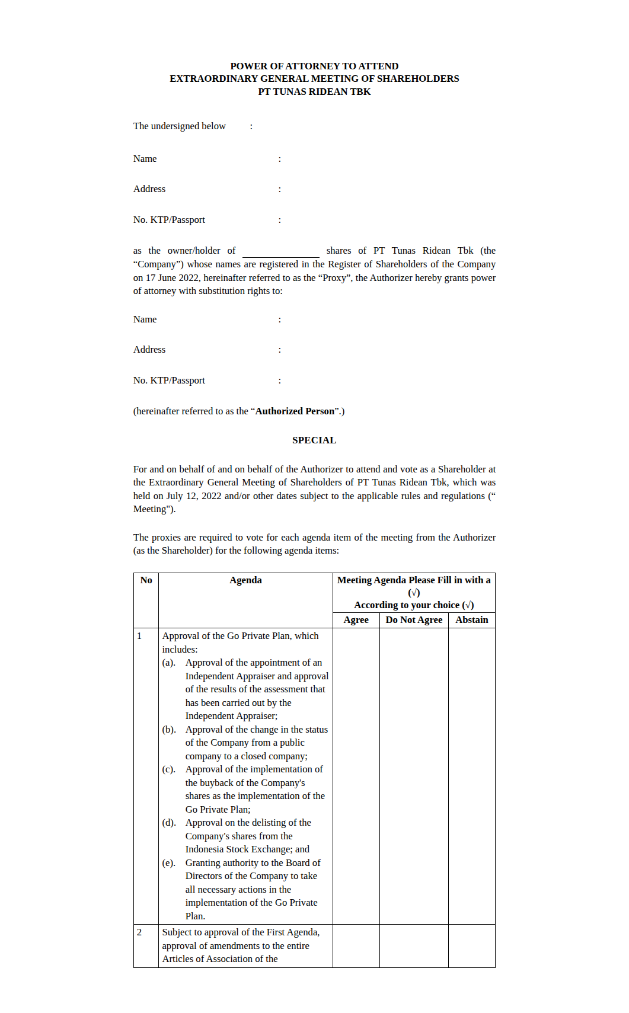Power of Attorney to Attend Extraordinary General Meeting of Shareholders PT Tunas Ridean Tbk
The undersigned below:
Name:
Address:
No. KTP/Passport:
as the owner/holder of shares of PT Tunas Ridean Tbk (the “Company”) whose names are registered in the Register of Shareholders of the Company on 17 June 2022, hereinafter referred to as the “Proxy”, the Authorizer hereby grants power of attorney with substitution rights to:
Name:
Address:
No. KTP/Passport:
(hereinafter referred to as the “Authorized Person”.)
SPECIAL
For and on behalf of and on behalf of the Authorizer to attend and vote as a Shareholder at the Extraordinary General Meeting of Shareholders of PT Tunas Ridean Tbk, which was held on July 12, 2022 and/or other dates subject to the applicable rules and regulations (“ Meeting").
The proxies are required to vote for each agenda item of the meeting from the Authorizer (as the Shareholder) for the following agenda items:
| No | Agenda | Meeting Agenda Please Fill in with a (√) According to your choice (√) |
| --- | --- | --- |
| Agree | Do Not Agree | Abstain |
| 1 | Approval of the Go Private Plan, which includes: (a). Approval of the appointment of an Independent Appraiser and approval of the results of the assessment that has been carried out by the Independent Appraiser; (b). Approval of the change in the status of the Company from a public company to a closed company; (c). Approval of the implementation of the buyback of the Company's shares as the implementation of the Go Private Plan; (d). Approval on the delisting of the Company's shares from the Indonesia Stock Exchange; and (e). Granting authority to the Board of Directors of the Company to take all necessary actions in the implementation of the Go Private Plan. | | | |
| 2 | Subject to approval of the First Agenda, approval of amendments to the entire Articles of Association of the | | | |